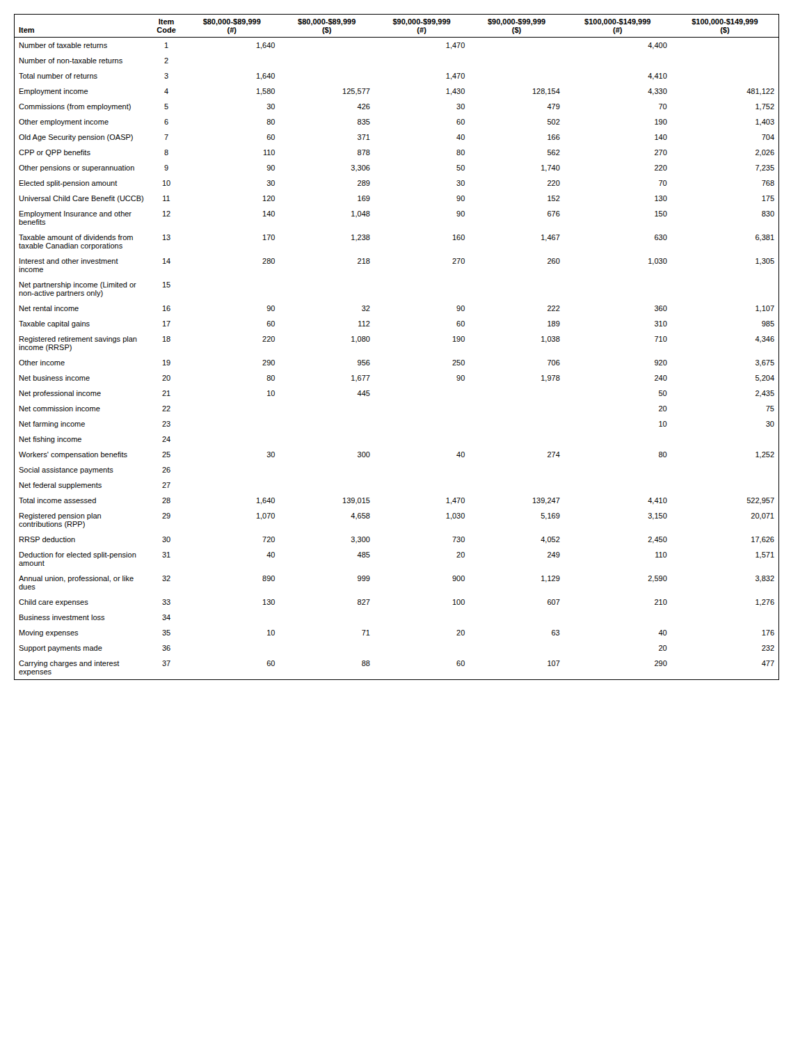| Item | Item Code | $80,000-$89,999 (#) | $80,000-$89,999 ($) | $90,000-$99,999 (#) | $90,000-$99,999 ($) | $100,000-$149,999 (#) | $100,000-$149,999 ($) |
| --- | --- | --- | --- | --- | --- | --- | --- |
| Number of taxable returns | 1 | 1,640 | | 1,470 | | 4,400 | |
| Number of non-taxable returns | 2 | | | | | | |
| Total number of returns | 3 | 1,640 | | 1,470 | | 4,410 | |
| Employment income | 4 | 1,580 | 125,577 | 1,430 | 128,154 | 4,330 | 481,122 |
| Commissions (from employment) | 5 | 30 | 426 | 30 | 479 | 70 | 1,752 |
| Other employment income | 6 | 80 | 835 | 60 | 502 | 190 | 1,403 |
| Old Age Security pension (OASP) | 7 | 60 | 371 | 40 | 166 | 140 | 704 |
| CPP or QPP benefits | 8 | 110 | 878 | 80 | 562 | 270 | 2,026 |
| Other pensions or superannuation | 9 | 90 | 3,306 | 50 | 1,740 | 220 | 7,235 |
| Elected split-pension amount | 10 | 30 | 289 | 30 | 220 | 70 | 768 |
| Universal Child Care Benefit (UCCB) | 11 | 120 | 169 | 90 | 152 | 130 | 175 |
| Employment Insurance and other benefits | 12 | 140 | 1,048 | 90 | 676 | 150 | 830 |
| Taxable amount of dividends from taxable Canadian corporations | 13 | 170 | 1,238 | 160 | 1,467 | 630 | 6,381 |
| Interest and other investment income | 14 | 280 | 218 | 270 | 260 | 1,030 | 1,305 |
| Net partnership income (Limited or non-active partners only) | 15 | | | | | | |
| Net rental income | 16 | 90 | 32 | 90 | 222 | 360 | 1,107 |
| Taxable capital gains | 17 | 60 | 112 | 60 | 189 | 310 | 985 |
| Registered retirement savings plan income (RRSP) | 18 | 220 | 1,080 | 190 | 1,038 | 710 | 4,346 |
| Other income | 19 | 290 | 956 | 250 | 706 | 920 | 3,675 |
| Net business income | 20 | 80 | 1,677 | 90 | 1,978 | 240 | 5,204 |
| Net professional income | 21 | 10 | 445 | | | 50 | 2,435 |
| Net commission income | 22 | | | | | 20 | 75 |
| Net farming income | 23 | | | | | 10 | 30 |
| Net fishing income | 24 | | | | | | |
| Workers' compensation benefits | 25 | 30 | 300 | 40 | 274 | 80 | 1,252 |
| Social assistance payments | 26 | | | | | | |
| Net federal supplements | 27 | | | | | | |
| Total income assessed | 28 | 1,640 | 139,015 | 1,470 | 139,247 | 4,410 | 522,957 |
| Registered pension plan contributions (RPP) | 29 | 1,070 | 4,658 | 1,030 | 5,169 | 3,150 | 20,071 |
| RRSP deduction | 30 | 720 | 3,300 | 730 | 4,052 | 2,450 | 17,626 |
| Deduction for elected split-pension amount | 31 | 40 | 485 | 20 | 249 | 110 | 1,571 |
| Annual union, professional, or like dues | 32 | 890 | 999 | 900 | 1,129 | 2,590 | 3,832 |
| Child care expenses | 33 | 130 | 827 | 100 | 607 | 210 | 1,276 |
| Business investment loss | 34 | | | | | | |
| Moving expenses | 35 | 10 | 71 | 20 | 63 | 40 | 176 |
| Support payments made | 36 | | | | | 20 | 232 |
| Carrying charges and interest expenses | 37 | 60 | 88 | 60 | 107 | 290 | 477 |